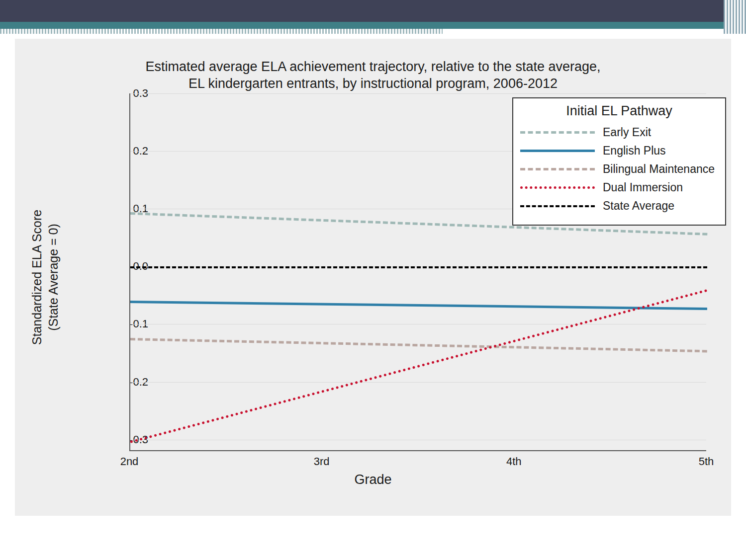Estimated average ELA achievement trajectory, relative to the state average,
EL kindergarten entrants, by instructional program, 2006-2012
Standardized ELA Score
(State Average = 0)
0.3
0.2
0.1
0.0
-0.1
-0.2
-0.3
2nd
3rd
4th
5th
Grade
Initial EL Pathway
Early Exit
English Plus
Bilingual Maintenance
Dual Immersion
State Average